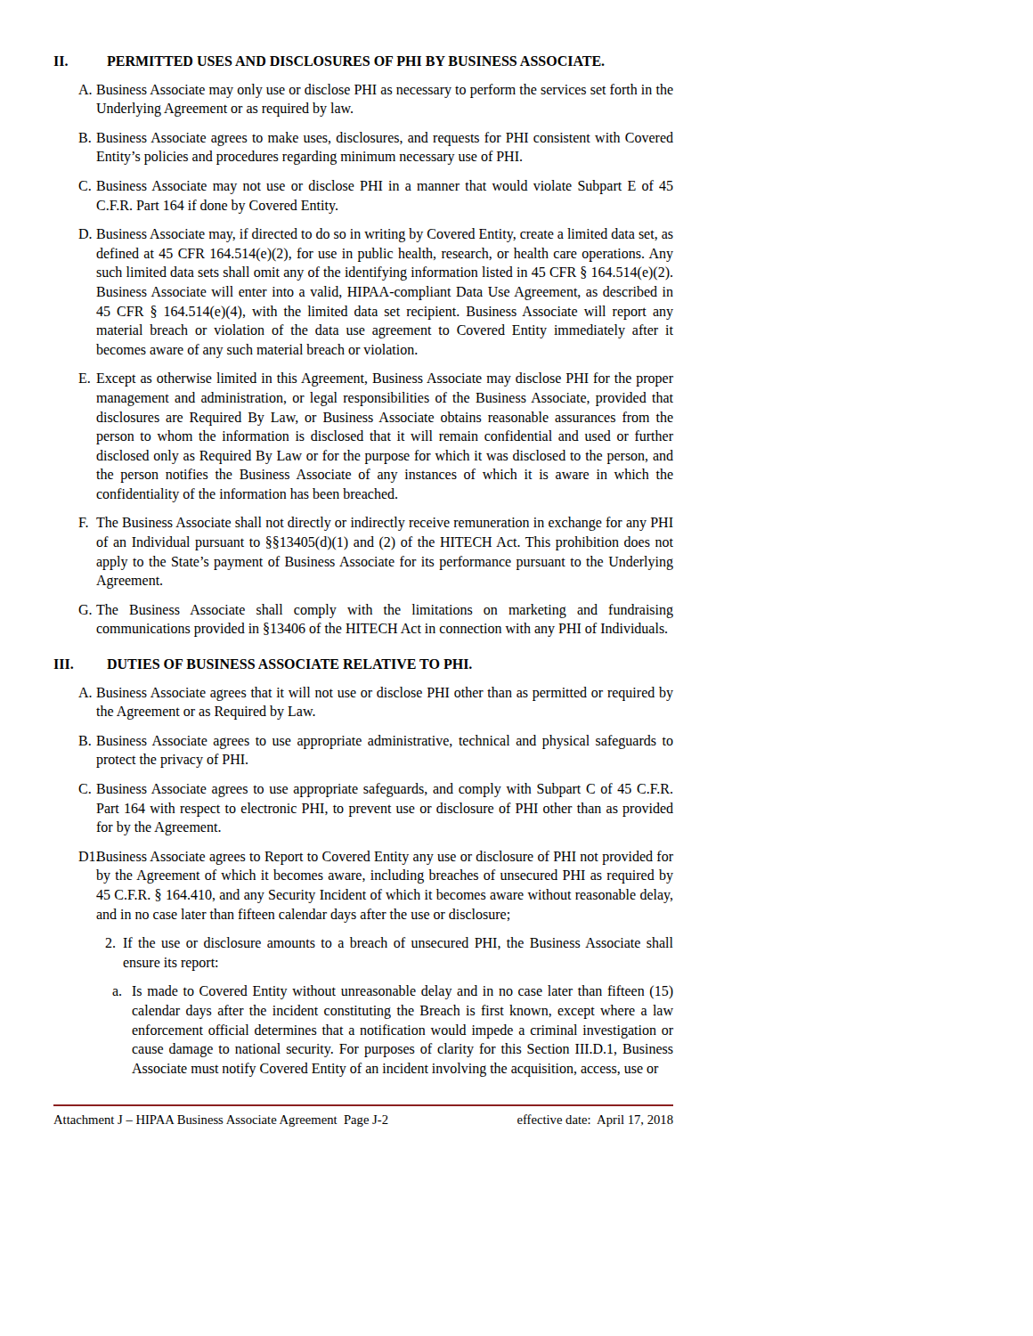II. PERMITTED USES AND DISCLOSURES OF PHI BY BUSINESS ASSOCIATE.
A. Business Associate may only use or disclose PHI as necessary to perform the services set forth in the Underlying Agreement or as required by law.
B. Business Associate agrees to make uses, disclosures, and requests for PHI consistent with Covered Entity’s policies and procedures regarding minimum necessary use of PHI.
C. Business Associate may not use or disclose PHI in a manner that would violate Subpart E of 45 C.F.R. Part 164 if done by Covered Entity.
D. Business Associate may, if directed to do so in writing by Covered Entity, create a limited data set, as defined at 45 CFR 164.514(e)(2), for use in public health, research, or health care operations. Any such limited data sets shall omit any of the identifying information listed in 45 CFR § 164.514(e)(2). Business Associate will enter into a valid, HIPAA-compliant Data Use Agreement, as described in 45 CFR § 164.514(e)(4), with the limited data set recipient. Business Associate will report any material breach or violation of the data use agreement to Covered Entity immediately after it becomes aware of any such material breach or violation.
E. Except as otherwise limited in this Agreement, Business Associate may disclose PHI for the proper management and administration, or legal responsibilities of the Business Associate, provided that disclosures are Required By Law, or Business Associate obtains reasonable assurances from the person to whom the information is disclosed that it will remain confidential and used or further disclosed only as Required By Law or for the purpose for which it was disclosed to the person, and the person notifies the Business Associate of any instances of which it is aware in which the confidentiality of the information has been breached.
F. The Business Associate shall not directly or indirectly receive remuneration in exchange for any PHI of an Individual pursuant to §§13405(d)(1) and (2) of the HITECH Act. This prohibition does not apply to the State’s payment of Business Associate for its performance pursuant to the Underlying Agreement.
G. The Business Associate shall comply with the limitations on marketing and fundraising communications provided in §13406 of the HITECH Act in connection with any PHI of Individuals.
III. DUTIES OF BUSINESS ASSOCIATE RELATIVE TO PHI.
A. Business Associate agrees that it will not use or disclose PHI other than as permitted or required by the Agreement or as Required by Law.
B. Business Associate agrees to use appropriate administrative, technical and physical safeguards to protect the privacy of PHI.
C. Business Associate agrees to use appropriate safeguards, and comply with Subpart C of 45 C.F.R. Part 164 with respect to electronic PHI, to prevent use or disclosure of PHI other than as provided for by the Agreement.
D1. Business Associate agrees to Report to Covered Entity any use or disclosure of PHI not provided for by the Agreement of which it becomes aware, including breaches of unsecured PHI as required by 45 C.F.R. § 164.410, and any Security Incident of which it becomes aware without reasonable delay, and in no case later than fifteen calendar days after the use or disclosure;
2. If the use or disclosure amounts to a breach of unsecured PHI, the Business Associate shall ensure its report:
a. Is made to Covered Entity without unreasonable delay and in no case later than fifteen (15) calendar days after the incident constituting the Breach is first known, except where a law enforcement official determines that a notification would impede a criminal investigation or cause damage to national security. For purposes of clarity for this Section III.D.1, Business Associate must notify Covered Entity of an incident involving the acquisition, access, use or
Attachment J – HIPAA Business Associate Agreement Page J-2 effective date: April 17, 2018